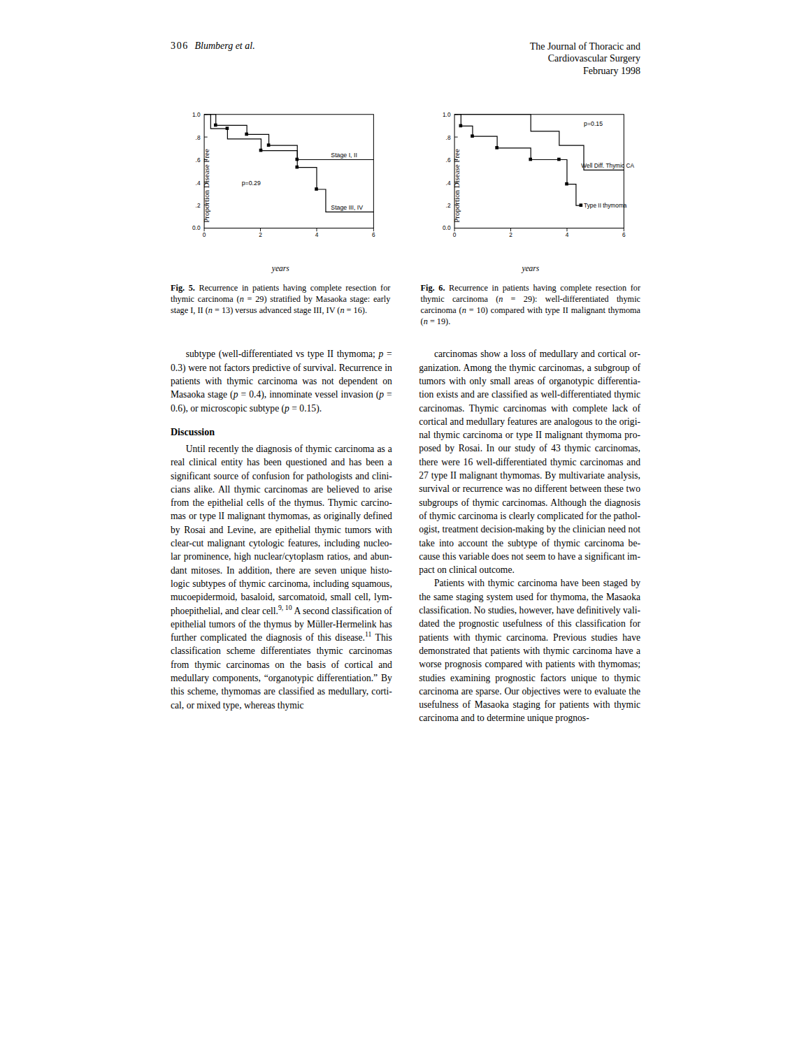306 Blumberg et al.
The Journal of Thoracic and
Cardiovascular Surgery
February 1998
1.0 .8 .6 .4 .2 0.0 0 2 4 6 Stage I, II Stage III, IV p=0.29
Proportion Disease Free
years
Fig. 5. Recurrence in patients having complete resection for thymic carcinoma (n = 29) stratified by Masaoka stage: early stage I, II (n = 13) versus advanced stage III, IV (n = 16).
1.0 .8 .6 .4 .2 0.0 0 2 4 6 Well Diff. Thymic CA Type II thymoma p=0.15
Proportion Disease Free
years
Fig. 6. Recurrence in patients having complete resection for thymic carcinoma (n = 29): well-differentiated thymic carcinoma (n = 10) compared with type II malignant thymoma (n = 19).
subtype (well-differentiated vs type II thymoma; p = 0.3) were not factors predictive of survival. Recurrence in patients with thymic carcinoma was not dependent on Masaoka stage (p = 0.4), innominate vessel invasion (p = 0.6), or microscopic subtype (p = 0.15).
Discussion
Until recently the diagnosis of thymic carcinoma as a real clinical entity has been questioned and has been a significant source of confusion for pathologists and clinicians alike. All thymic carcinomas are believed to arise from the epithelial cells of the thymus. Thymic carcinomas or type lI malignant thymomas, as originally defined by Rosai and Levine, are epithelial thymic tumors with clear-cut malignant cytologic features, including nucleolar prominence, high nuclear/cytoplasm ratios, and abundant mitoses. In addition, there are seven unique histologic subtypes of thymic carcinoma, including squamous, mucoepidermoid, basaloid, sarcomatoid, small cell, lymphoepithelial, and clear cell.9, 10 A second classification of epithelial tumors of the thymus by Müller-Hermelink has further complicated the diagnosis of this disease.11 This classification scheme differentiates thymic carcinomas from thymic carcinomas on the basis of cortical and medullary components, “organotypic differentiation.” By this scheme, thymomas are classified as medullary, cortical, or mixed type, whereas thymic
carcinomas show a loss of medullary and cortical organization. Among the thymic carcinomas, a subgroup of tumors with only small areas of organotypic differentiation exists and are classified as well-differentiated thymic carcinomas. Thymic carcinomas with complete lack of cortical and medullary features are analogous to the original thymic carcinoma or type II malignant thymoma proposed by Rosai. In our study of 43 thymic carcinomas, there were 16 well-differentiated thymic carcinomas and 27 type II malignant thymomas. By multivariate analysis, survival or recurrence was no different between these two subgroups of thymic carcinomas. Although the diagnosis of thymic carcinoma is clearly complicated for the pathologist, treatment decision-making by the clinician need not take into account the subtype of thymic carcinoma because this variable does not seem to have a significant impact on clinical outcome.
Patients with thymic carcinoma have been staged by the same staging system used for thymoma, the Masaoka classification. No studies, however, have definitively validated the prognostic usefulness of this classification for patients with thymic carcinoma. Previous studies have demonstrated that patients with thymic carcinoma have a worse prognosis compared with patients with thymomas; studies examining prognostic factors unique to thymic carcinoma are sparse. Our objectives were to evaluate the usefulness of Masaoka staging for patients with thymic carcinoma and to determine unique prognos-